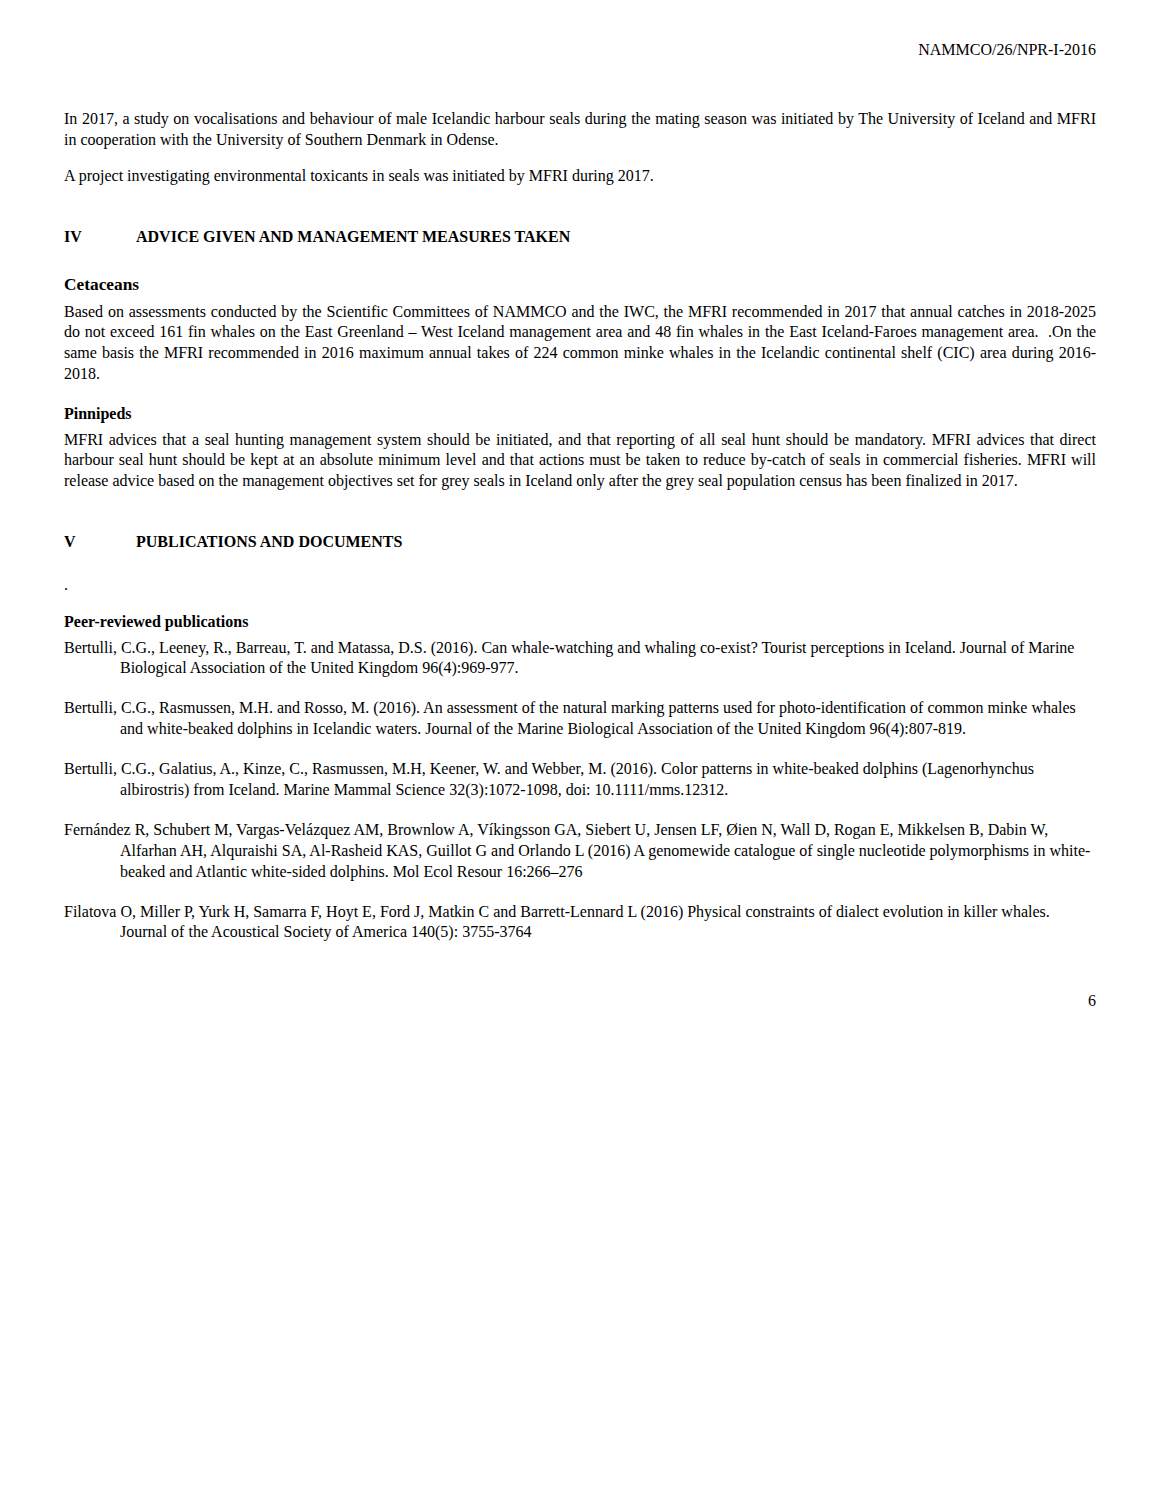NAMMCO/26/NPR-I-2016
In 2017, a study on vocalisations and behaviour of male Icelandic harbour seals during the mating season was initiated by The University of Iceland and MFRI in cooperation with the University of Southern Denmark in Odense.
A project investigating environmental toxicants in seals was initiated by MFRI during 2017.
IVADVICE GIVEN AND MANAGEMENT MEASURES TAKEN
Cetaceans
Based on assessments conducted by the Scientific Committees of NAMMCO and the IWC, the MFRI recommended in 2017 that annual catches in 2018-2025 do not exceed 161 fin whales on the East Greenland – West Iceland management area and 48 fin whales in the East Iceland-Faroes management area. .On the same basis the MFRI recommended in 2016 maximum annual takes of 224 common minke whales in the Icelandic continental shelf (CIC) area during 2016-2018.
Pinnipeds
MFRI advices that a seal hunting management system should be initiated, and that reporting of all seal hunt should be mandatory. MFRI advices that direct harbour seal hunt should be kept at an absolute minimum level and that actions must be taken to reduce by-catch of seals in commercial fisheries. MFRI will release advice based on the management objectives set for grey seals in Iceland only after the grey seal population census has been finalized in 2017.
VPUBLICATIONS AND DOCUMENTS
.
Peer-reviewed publications
Bertulli, C.G., Leeney, R., Barreau, T. and Matassa, D.S. (2016). Can whale-watching and whaling co-exist? Tourist perceptions in Iceland. Journal of Marine Biological Association of the United Kingdom 96(4):969-977.
Bertulli, C.G., Rasmussen, M.H. and Rosso, M. (2016). An assessment of the natural marking patterns used for photo-identification of common minke whales and white-beaked dolphins in Icelandic waters. Journal of the Marine Biological Association of the United Kingdom 96(4):807-819.
Bertulli, C.G., Galatius, A., Kinze, C., Rasmussen, M.H, Keener, W. and Webber, M. (2016). Color patterns in white-beaked dolphins (Lagenorhynchus albirostris) from Iceland. Marine Mammal Science 32(3):1072-1098, doi: 10.1111/mms.12312.
Fernández R, Schubert M, Vargas-Velázquez AM, Brownlow A, Víkingsson GA, Siebert U, Jensen LF, Øien N, Wall D, Rogan E, Mikkelsen B, Dabin W, Alfarhan AH, Alquraishi SA, Al-Rasheid KAS, Guillot G and Orlando L (2016) A genomewide catalogue of single nucleotide polymorphisms in white-beaked and Atlantic white-sided dolphins. Mol Ecol Resour 16:266–276
Filatova O, Miller P, Yurk H, Samarra F, Hoyt E, Ford J, Matkin C and Barrett-Lennard L (2016) Physical constraints of dialect evolution in killer whales. Journal of the Acoustical Society of America 140(5): 3755-3764
6